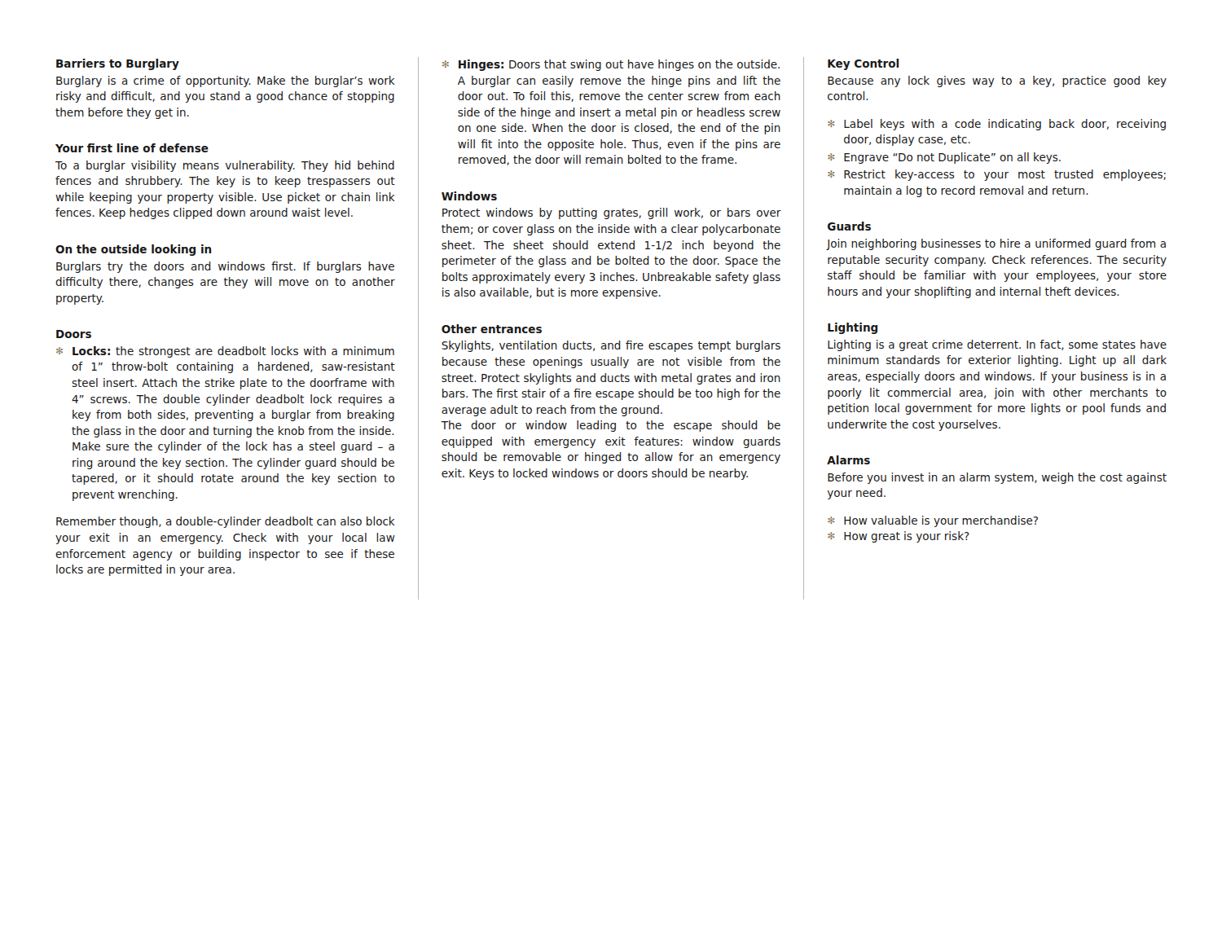Barriers to Burglary
Burglary is a crime of opportunity. Make the burglar’s work risky and difficult, and you stand a good chance of stopping them before they get in.
Your first line of defense
To a burglar visibility means vulnerability. They hid behind fences and shrubbery. The key is to keep trespassers out while keeping your property visible. Use picket or chain link fences. Keep hedges clipped down around waist level.
On the outside looking in
Burglars try the doors and windows first. If burglars have difficulty there, changes are they will move on to another property.
Doors
Locks: the strongest are deadbolt locks with a minimum of 1” throw-bolt containing a hardened, saw-resistant steel insert. Attach the strike plate to the doorframe with 4” screws. The double cylinder deadbolt lock requires a key from both sides, preventing a burglar from breaking the glass in the door and turning the knob from the inside. Make sure the cylinder of the lock has a steel guard – a ring around the key section. The cylinder guard should be tapered, or it should rotate around the key section to prevent wrenching.
Remember though, a double-cylinder deadbolt can also block your exit in an emergency. Check with your local law enforcement agency or building inspector to see if these locks are permitted in your area.
Hinges: Doors that swing out have hinges on the outside. A burglar can easily remove the hinge pins and lift the door out. To foil this, remove the center screw from each side of the hinge and insert a metal pin or headless screw on one side. When the door is closed, the end of the pin will fit into the opposite hole. Thus, even if the pins are removed, the door will remain bolted to the frame.
Windows
Protect windows by putting grates, grill work, or bars over them; or cover glass on the inside with a clear polycarbonate sheet. The sheet should extend 1-1/2 inch beyond the perimeter of the glass and be bolted to the door. Space the bolts approximately every 3 inches. Unbreakable safety glass is also available, but is more expensive.
Other entrances
Skylights, ventilation ducts, and fire escapes tempt burglars because these openings usually are not visible from the street. Protect skylights and ducts with metal grates and iron bars. The first stair of a fire escape should be too high for the average adult to reach from the ground.
The door or window leading to the escape should be equipped with emergency exit features: window guards should be removable or hinged to allow for an emergency exit. Keys to locked windows or doors should be nearby.
Key Control
Because any lock gives way to a key, practice good key control.
Label keys with a code indicating back door, receiving door, display case, etc.
Engrave “Do not Duplicate” on all keys.
Restrict key-access to your most trusted employees; maintain a log to record removal and return.
Guards
Join neighboring businesses to hire a uniformed guard from a reputable security company. Check references. The security staff should be familiar with your employees, your store hours and your shoplifting and internal theft devices.
Lighting
Lighting is a great crime deterrent. In fact, some states have minimum standards for exterior lighting. Light up all dark areas, especially doors and windows. If your business is in a poorly lit commercial area, join with other merchants to petition local government for more lights or pool funds and underwrite the cost yourselves.
Alarms
Before you invest in an alarm system, weigh the cost against your need.
How valuable is your merchandise?
How great is your risk?